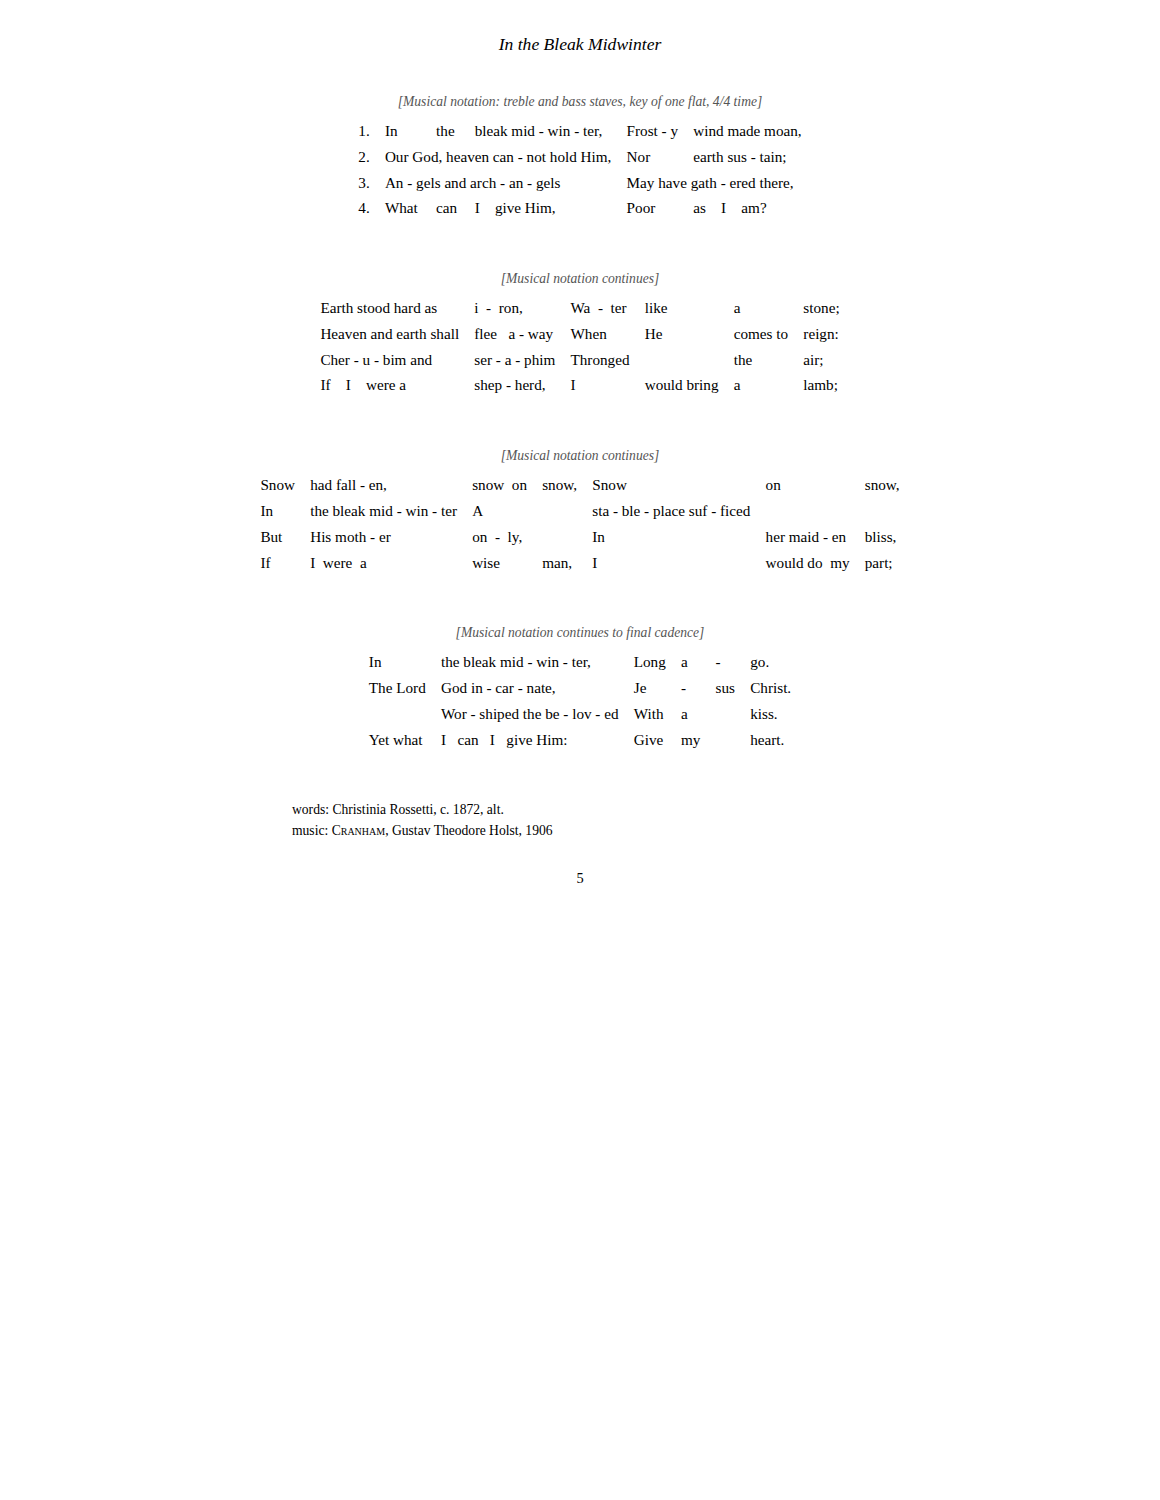In the Bleak Midwinter
[Musical notation: treble and bass staves, key of one flat, 4/4 time]
| 1. | In | the | bleak mid - win - ter, | Frost - y | wind made moan, |
| 2. | Our God, heaven can - not hold Him, | Nor | earth sus - tain; |
| 3. | An - gels and arch - an - gels | May have gath - ered there, |
| 4. | What | can | I give Him, | Poor | as I am? |
[Musical notation continues]
| Earth stood hard as | i - ron, | Wa - ter | like | a | stone; |
| Heaven and earth shall | flee a - way | When | He | comes to | reign: |
| Cher - u - bim and | ser - a - phim | Thronged | | the | air; |
| If I were a | shep - herd, | I | would bring | a | lamb; |
[Musical notation continues]
| Snow | had fall - en, | snow on | snow, | Snow | on | snow, |
| In | the bleak mid - win - ter | A | | sta - ble - place suf - ficed | | |
| But | His moth - er | on - ly, | | In | her maid - en | bliss, |
| If | I were a | wise | man, | I | would do my | part; |
[Musical notation continues to final cadence]
| In | the bleak mid - win - ter, | Long | a | - | go. |
| The Lord | God in - car - nate, | Je | - | sus | Christ. |
| | Wor - shiped the be - lov - ed | With | a | | kiss. |
| Yet what | I can I give Him: | Give | my | | heart. |
words: Christinia Rossetti, c. 1872, alt.
music: Cranham, Gustav Theodore Holst, 1906
5